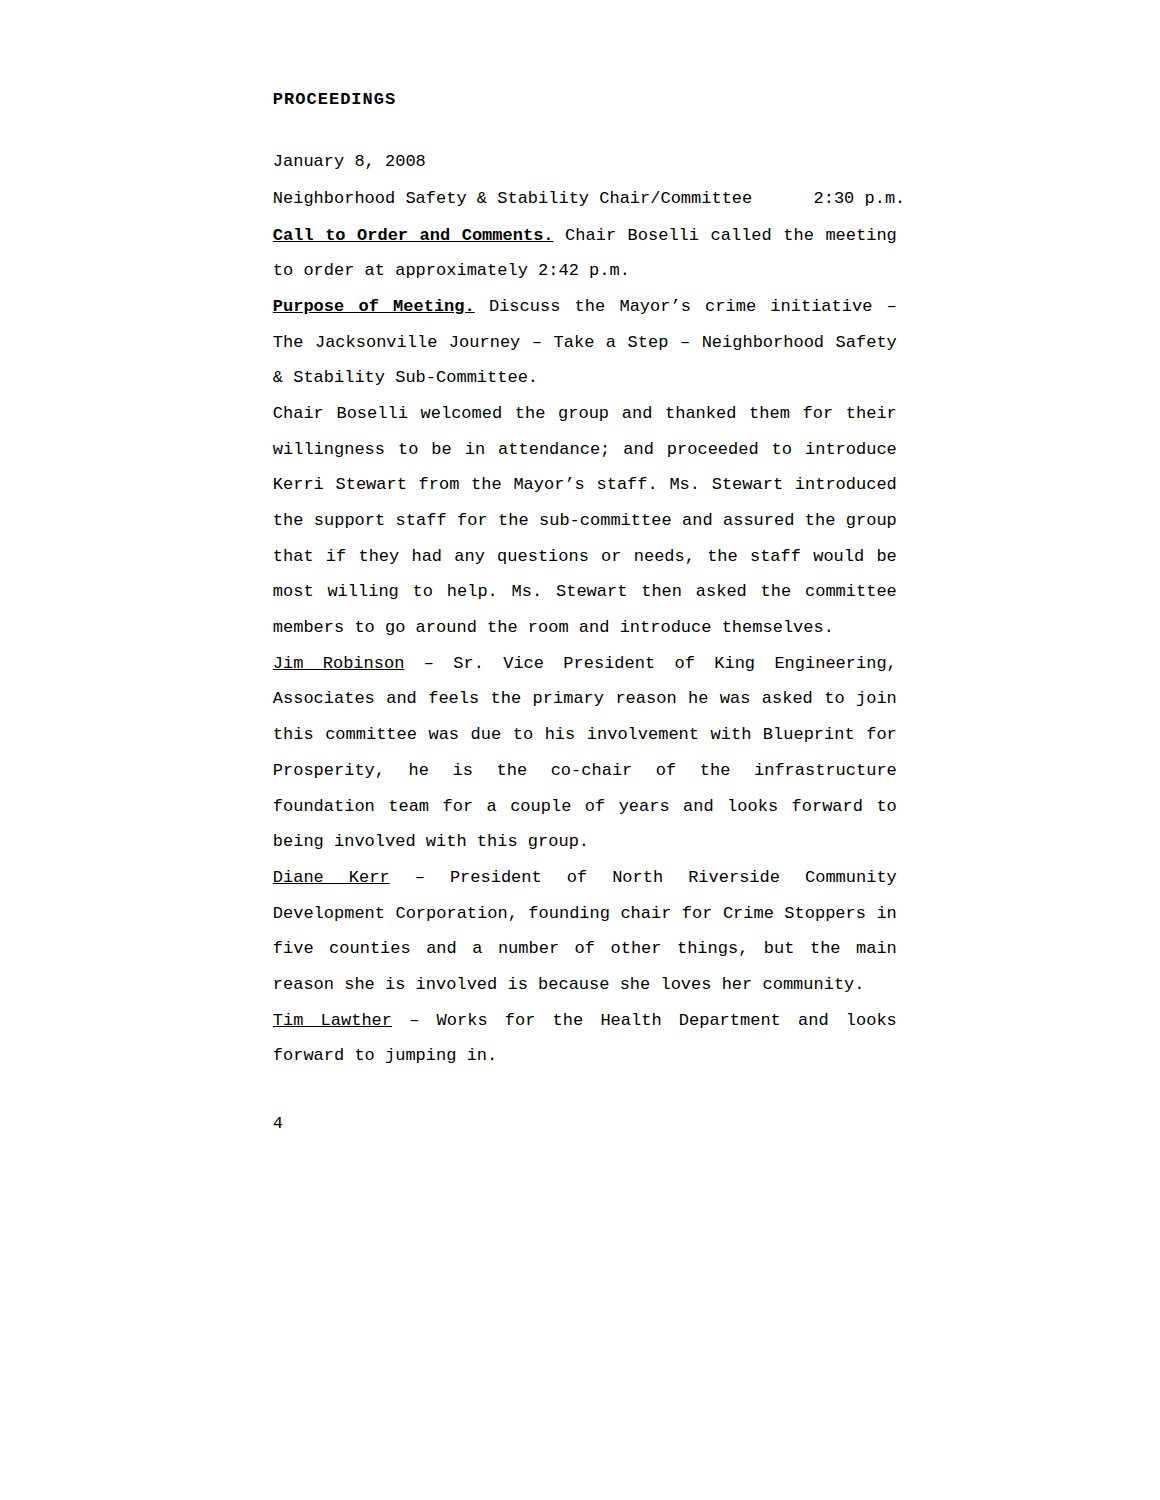PROCEEDINGS
January 8, 2008
Neighborhood Safety & Stability Chair/Committee 2:30 p.m.
Call to Order and Comments. Chair Boselli called the meeting to order at approximately 2:42 p.m.
Purpose of Meeting. Discuss the Mayor’s crime initiative – The Jacksonville Journey – Take a Step – Neighborhood Safety & Stability Sub-Committee.
Chair Boselli welcomed the group and thanked them for their willingness to be in attendance; and proceeded to introduce Kerri Stewart from the Mayor’s staff. Ms. Stewart introduced the support staff for the sub-committee and assured the group that if they had any questions or needs, the staff would be most willing to help. Ms. Stewart then asked the committee members to go around the room and introduce themselves.
Jim Robinson – Sr. Vice President of King Engineering, Associates and feels the primary reason he was asked to join this committee was due to his involvement with Blueprint for Prosperity, he is the co-chair of the infrastructure foundation team for a couple of years and looks forward to being involved with this group.
Diane Kerr – President of North Riverside Community Development Corporation, founding chair for Crime Stoppers in five counties and a number of other things, but the main reason she is involved is because she loves her community.
Tim Lawther – Works for the Health Department and looks forward to jumping in.
4